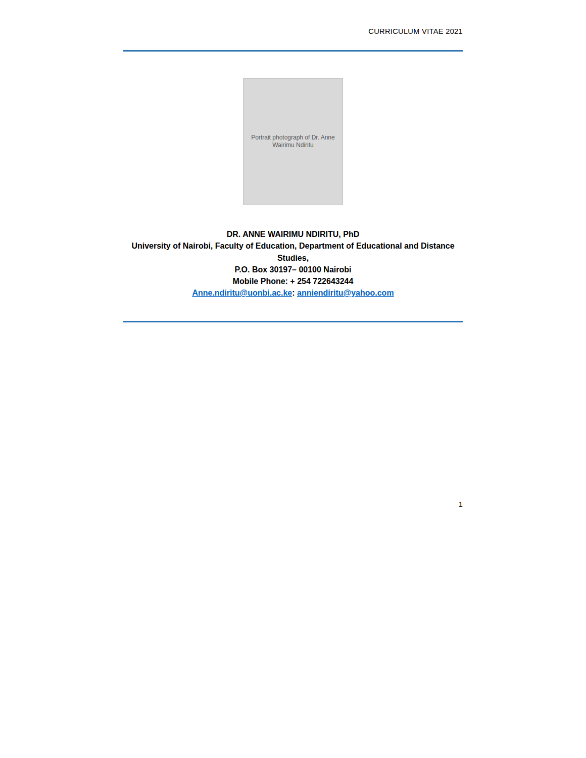CURRICULUM VITAE 2021
Portrait photograph of Dr. Anne Wairimu Ndiritu
DR. ANNE WAIRIMU NDIRITU, PhD
University of Nairobi, Faculty of Education, Department of Educational and Distance Studies,
P.O. Box 30197– 00100 Nairobi
Mobile Phone: + 254 722643244
Anne.ndiritu@uonbi.ac.ke: anniendiritu@yahoo.com
1